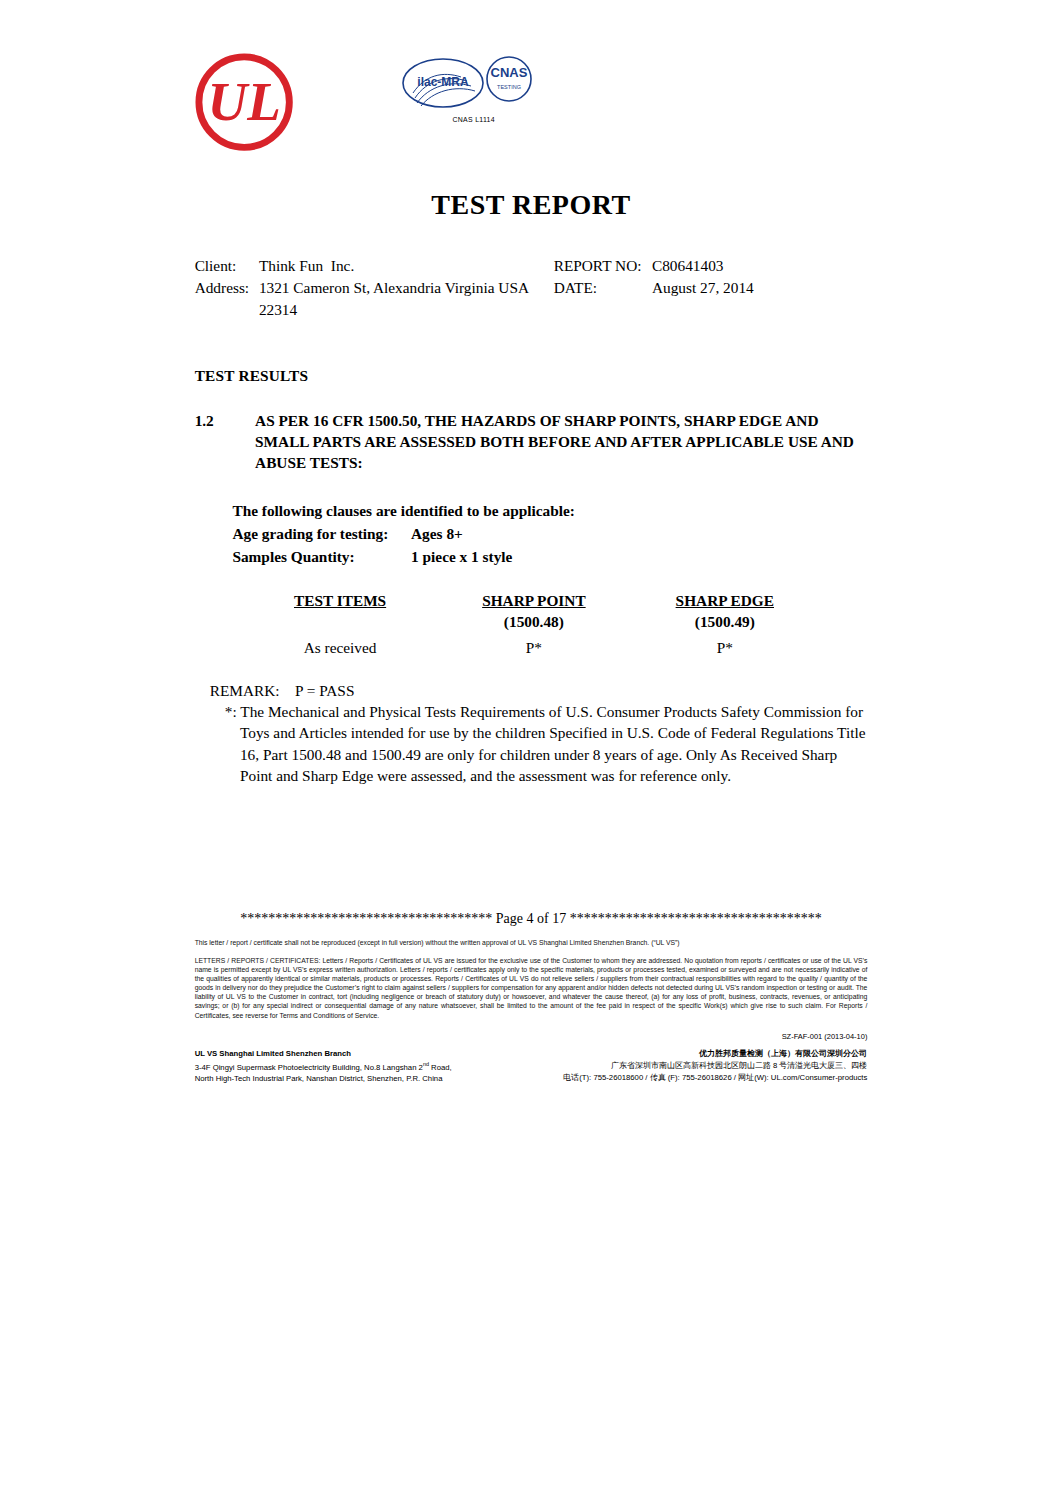UL
ilac-MRA CNAS TESTING
CNAS L1114
TEST REPORT
| Client: | Think Fun Inc. | REPORT NO: | C80641403 |
| Address: | 1321 Cameron St, Alexandria Virginia USA 22314 | DATE: | August 27, 2014 |
TEST RESULTS
1.2
AS PER 16 CFR 1500.50, THE HAZARDS OF SHARP POINTS, SHARP EDGE AND SMALL PARTS ARE ASSESSED BOTH BEFORE AND AFTER APPLICABLE USE AND ABUSE TESTS:
The following clauses are identified to be applicable:
| Age grading for testing: | Ages 8+ |
| Samples Quantity: | 1 piece x 1 style |
| TEST ITEMS | SHARP POINT | SHARP EDGE |
| --- | --- | --- |
| | (1500.48) | (1500.49) |
| As received | P* | P* |
REMARK: P = PASS
*: The Mechanical and Physical Tests Requirements of U.S. Consumer Products Safety Commission for Toys and Articles intended for use by the children Specified in U.S. Code of Federal Regulations Title 16, Part 1500.48 and 1500.49 are only for children under 8 years of age. Only As Received Sharp Point and Sharp Edge were assessed, and the assessment was for reference only.
************************************ Page 4 of 17 ************************************
This letter / report / certificate shall not be reproduced (except in full version) without the written approval of UL VS Shanghai Limited Shenzhen Branch. (“UL VS”)
LETTERS / REPORTS / CERTIFICATES: Letters / Reports / Certificates of UL VS are issued for the exclusive use of the Customer to whom they are addressed. No quotation from reports / certificates or use of the UL VS’s name is permitted except by UL VS’s express written authorization. Letters / reports / certificates apply only to the specific materials, products or processes tested, examined or surveyed and are not necessarily indicative of the qualities of apparently identical or similar materials, products or processes. Reports / Certificates of UL VS do not relieve sellers / suppliers from their contractual responsibilities with regard to the quality / quantity of the goods in delivery nor do they prejudice the Customer’s right to claim against sellers / suppliers for compensation for any apparent and/or hidden defects not detected during UL VS’s random inspection or testing or audit. The liability of UL VS to the Customer in contract, tort (including negligence or breach of statutory duty) or howsoever, and whatever the cause thereof, (a) for any loss of profit, business, contracts, revenues, or anticipating savings; or (b) for any special indirect or consequential damage of any nature whatsoever, shall be limited to the amount of the fee paid in respect of the specific Work(s) which give rise to such claim. For Reports / Certificates, see reverse for Terms and Conditions of Service.
SZ-FAF-001 (2013-04-10)
UL VS Shanghai Limited Shenzhen Branch
3-4F Qingyi Supermask Photoelectricity Building, No.8 Langshan 2nd Road,
North High-Tech Industrial Park, Nanshan District, Shenzhen, P.R. China
优力胜邦质量检测（上海）有限公司深圳分公司
广东省深圳市南山区高新科技园北区朗山二路 8 号清溢光电大厦三、四楼
电话(T): 755-26018600 / 传真 (F): 755-26018626 / 网址(W): UL.com/Consumer-products